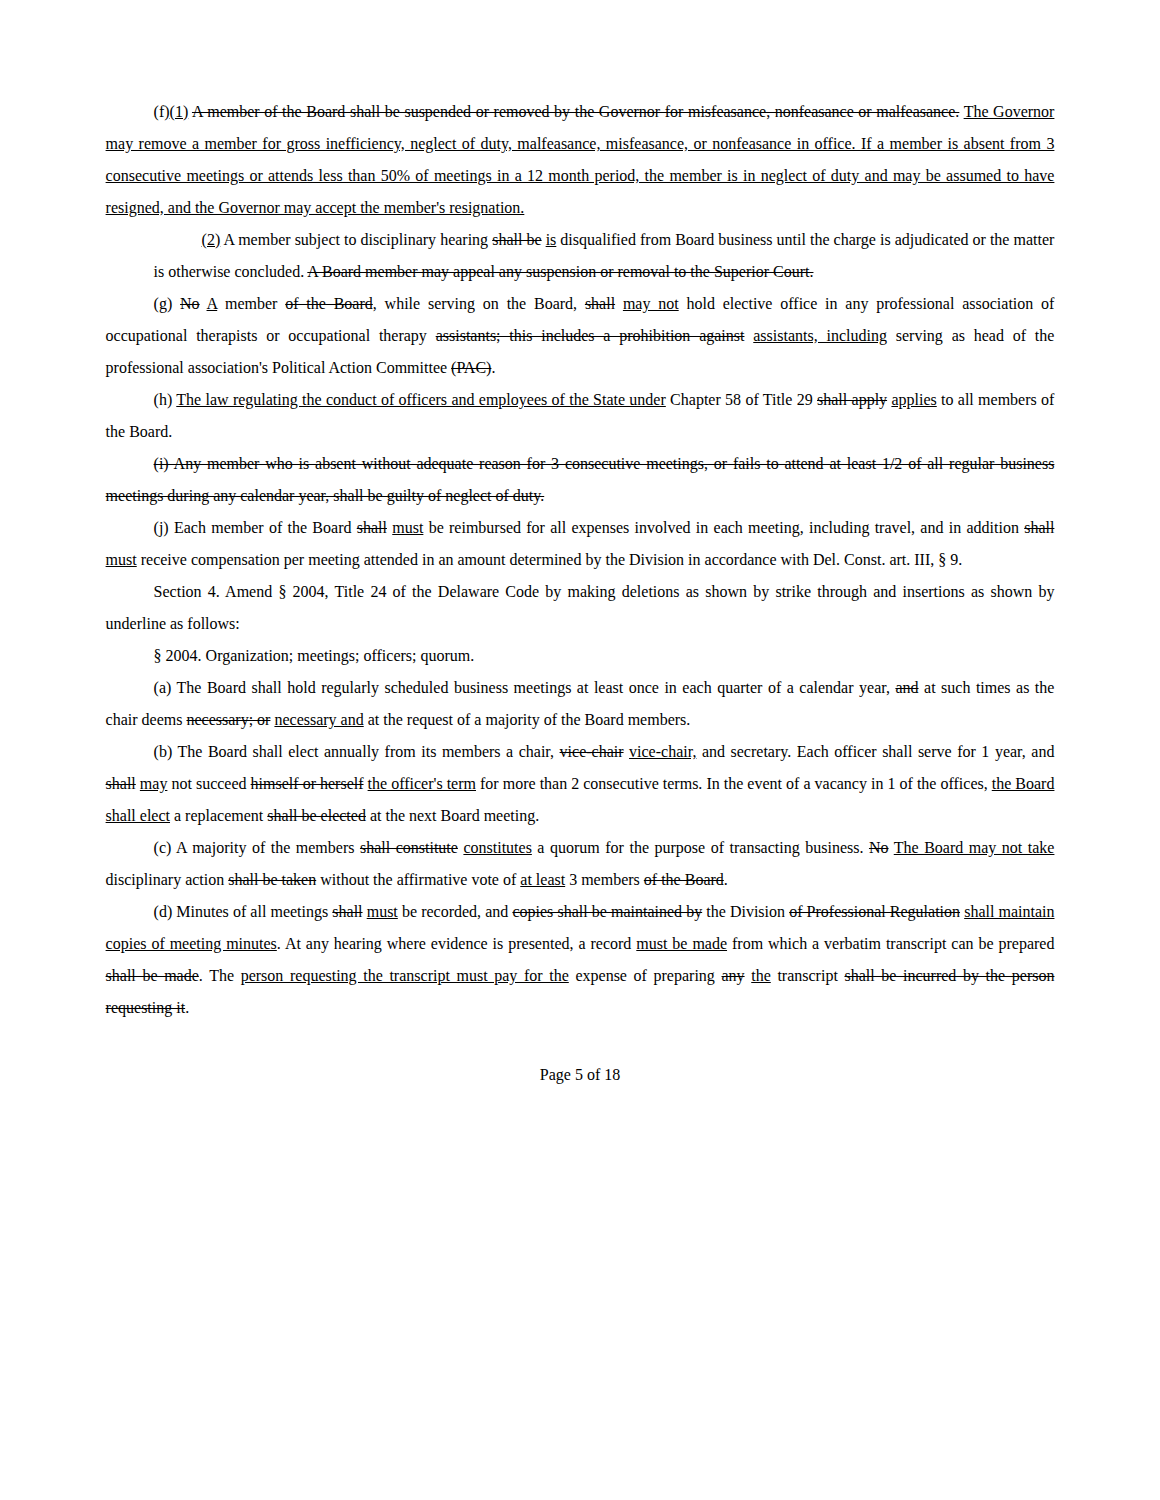(f)(1) A member of the Board shall be suspended or removed by the Governor for misfeasance, nonfeasance or malfeasance. The Governor may remove a member for gross inefficiency, neglect of duty, malfeasance, misfeasance, or nonfeasance in office. If a member is absent from 3 consecutive meetings or attends less than 50% of meetings in a 12 month period, the member is in neglect of duty and may be assumed to have resigned, and the Governor may accept the member's resignation.
(2) A member subject to disciplinary hearing shall be is disqualified from Board business until the charge is adjudicated or the matter is otherwise concluded. A Board member may appeal any suspension or removal to the Superior Court.
(g) No A member of the Board, while serving on the Board, shall may not hold elective office in any professional association of occupational therapists or occupational therapy assistants; this includes a prohibition against assistants, including serving as head of the professional association's Political Action Committee (PAC).
(h) The law regulating the conduct of officers and employees of the State under Chapter 58 of Title 29 shall apply applies to all members of the Board.
(i) Any member who is absent without adequate reason for 3 consecutive meetings, or fails to attend at least 1/2 of all regular business meetings during any calendar year, shall be guilty of neglect of duty.
(j) Each member of the Board shall must be reimbursed for all expenses involved in each meeting, including travel, and in addition shall must receive compensation per meeting attended in an amount determined by the Division in accordance with Del. Const. art. III, § 9.
Section 4. Amend § 2004, Title 24 of the Delaware Code by making deletions as shown by strike through and insertions as shown by underline as follows:
§ 2004. Organization; meetings; officers; quorum.
(a) The Board shall hold regularly scheduled business meetings at least once in each quarter of a calendar year, and at such times as the chair deems necessary; or necessary and at the request of a majority of the Board members.
(b) The Board shall elect annually from its members a chair, vice-chair vice-chair, and secretary. Each officer shall serve for 1 year, and shall may not succeed himself or herself the officer's term for more than 2 consecutive terms. In the event of a vacancy in 1 of the offices, the Board shall elect a replacement shall be elected at the next Board meeting.
(c) A majority of the members shall constitute constitutes a quorum for the purpose of transacting business. No The Board may not take disciplinary action shall be taken without the affirmative vote of at least 3 members of the Board.
(d) Minutes of all meetings shall must be recorded, and copies shall be maintained by the Division of Professional Regulation shall maintain copies of meeting minutes. At any hearing where evidence is presented, a record must be made from which a verbatim transcript can be prepared shall be made. The person requesting the transcript must pay for the expense of preparing any the transcript shall be incurred by the person requesting it.
Page 5 of 18